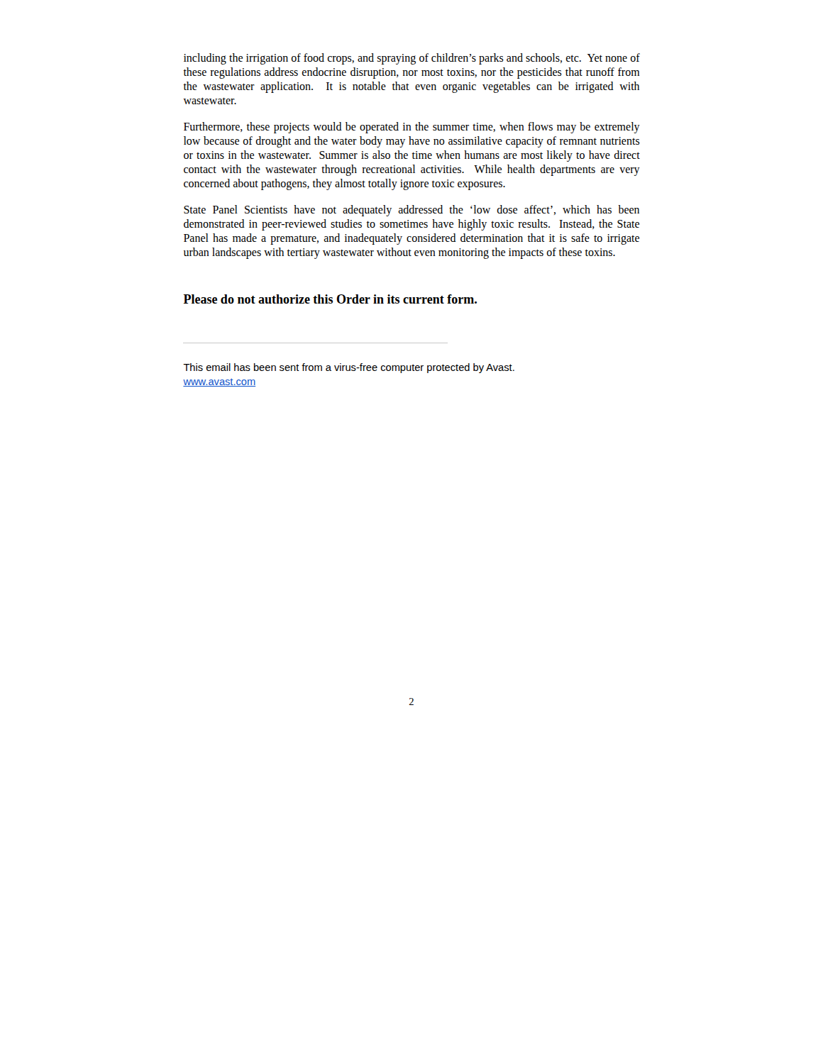including the irrigation of food crops, and spraying of children’s parks and schools, etc. Yet none of these regulations address endocrine disruption, nor most toxins, nor the pesticides that runoff from the wastewater application. It is notable that even organic vegetables can be irrigated with wastewater.
Furthermore, these projects would be operated in the summer time, when flows may be extremely low because of drought and the water body may have no assimilative capacity of remnant nutrients or toxins in the wastewater. Summer is also the time when humans are most likely to have direct contact with the wastewater through recreational activities. While health departments are very concerned about pathogens, they almost totally ignore toxic exposures.
State Panel Scientists have not adequately addressed the ‘low dose affect’, which has been demonstrated in peer-reviewed studies to sometimes have highly toxic results. Instead, the State Panel has made a premature, and inadequately considered determination that it is safe to irrigate urban landscapes with tertiary wastewater without even monitoring the impacts of these toxins.
Please do not authorize this Order in its current form.
This email has been sent from a virus-free computer protected by Avast.
www.avast.com
2